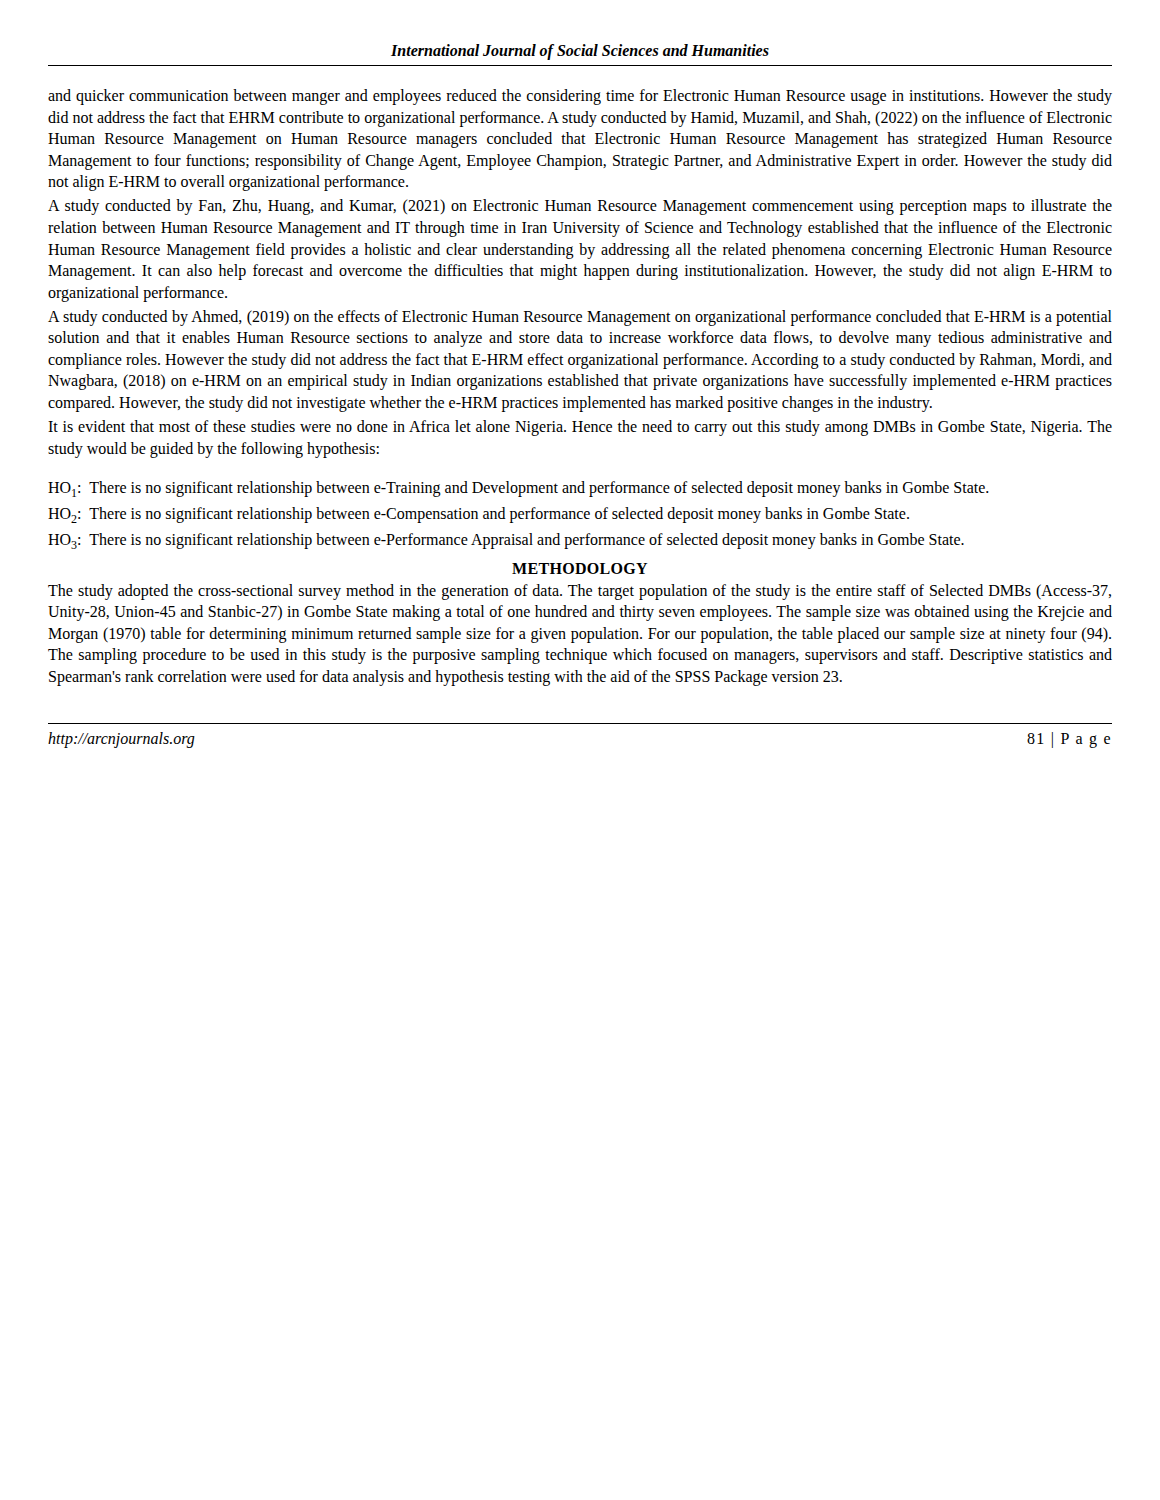International Journal of Social Sciences and Humanities
and quicker communication between manger and employees reduced the considering time for Electronic Human Resource usage in institutions. However the study did not address the fact that EHRM contribute to organizational performance. A study conducted by Hamid, Muzamil, and Shah, (2022) on the influence of Electronic Human Resource Management on Human Resource managers concluded that Electronic Human Resource Management has strategized Human Resource Management to four functions; responsibility of Change Agent, Employee Champion, Strategic Partner, and Administrative Expert in order. However the study did not align E-HRM to overall organizational performance.
A study conducted by Fan, Zhu, Huang, and Kumar, (2021) on Electronic Human Resource Management commencement using perception maps to illustrate the relation between Human Resource Management and IT through time in Iran University of Science and Technology established that the influence of the Electronic Human Resource Management field provides a holistic and clear understanding by addressing all the related phenomena concerning Electronic Human Resource Management. It can also help forecast and overcome the difficulties that might happen during institutionalization. However, the study did not align E-HRM to organizational performance.
A study conducted by Ahmed, (2019) on the effects of Electronic Human Resource Management on organizational performance concluded that E-HRM is a potential solution and that it enables Human Resource sections to analyze and store data to increase workforce data flows, to devolve many tedious administrative and compliance roles. However the study did not address the fact that E-HRM effect organizational performance. According to a study conducted by Rahman, Mordi, and Nwagbara, (2018) on e-HRM on an empirical study in Indian organizations established that private organizations have successfully implemented e-HRM practices compared. However, the study did not investigate whether the e-HRM practices implemented has marked positive changes in the industry.
It is evident that most of these studies were no done in Africa let alone Nigeria. Hence the need to carry out this study among DMBs in Gombe State, Nigeria. The study would be guided by the following hypothesis:
HO1: There is no significant relationship between e-Training and Development and performance of selected deposit money banks in Gombe State.
HO2: There is no significant relationship between e-Compensation and performance of selected deposit money banks in Gombe State.
HO3: There is no significant relationship between e-Performance Appraisal and performance of selected deposit money banks in Gombe State.
METHODOLOGY
The study adopted the cross-sectional survey method in the generation of data. The target population of the study is the entire staff of Selected DMBs (Access-37, Unity-28, Union-45 and Stanbic-27) in Gombe State making a total of one hundred and thirty seven employees. The sample size was obtained using the Krejcie and Morgan (1970) table for determining minimum returned sample size for a given population. For our population, the table placed our sample size at ninety four (94). The sampling procedure to be used in this study is the purposive sampling technique which focused on managers, supervisors and staff. Descriptive statistics and Spearman's rank correlation were used for data analysis and hypothesis testing with the aid of the SPSS Package version 23.
http://arcnjournals.org 81 | P a g e